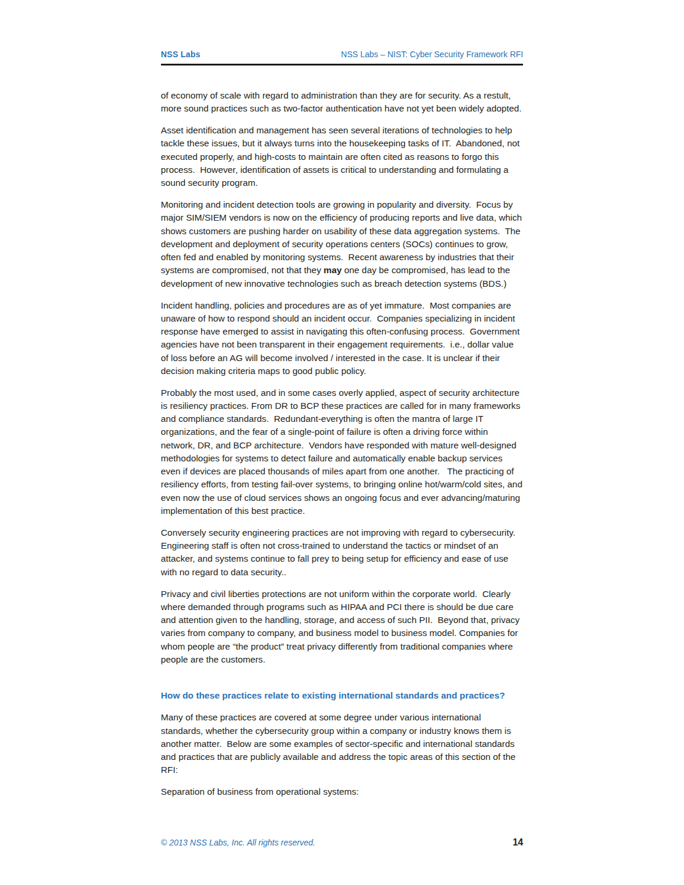NSS Labs
NSS Labs – NIST: Cyber Security Framework RFI
of economy of scale with regard to administration than they are for security. As a restult, more sound practices such as two-factor authentication have not yet been widely adopted.
Asset identification and management has seen several iterations of technologies to help tackle these issues, but it always turns into the housekeeping tasks of IT. Abandoned, not executed properly, and high-costs to maintain are often cited as reasons to forgo this process. However, identification of assets is critical to understanding and formulating a sound security program.
Monitoring and incident detection tools are growing in popularity and diversity. Focus by major SIM/SIEM vendors is now on the efficiency of producing reports and live data, which shows customers are pushing harder on usability of these data aggregation systems. The development and deployment of security operations centers (SOCs) continues to grow, often fed and enabled by monitoring systems. Recent awareness by industries that their systems are compromised, not that they may one day be compromised, has lead to the development of new innovative technologies such as breach detection systems (BDS.)
Incident handling, policies and procedures are as of yet immature. Most companies are unaware of how to respond should an incident occur. Companies specializing in incident response have emerged to assist in navigating this often-confusing process. Government agencies have not been transparent in their engagement requirements. i.e., dollar value of loss before an AG will become involved / interested in the case. It is unclear if their decision making criteria maps to good public policy.
Probably the most used, and in some cases overly applied, aspect of security architecture is resiliency practices. From DR to BCP these practices are called for in many frameworks and compliance standards. Redundant-everything is often the mantra of large IT organizations, and the fear of a single-point of failure is often a driving force within network, DR, and BCP architecture. Vendors have responded with mature well-designed methodologies for systems to detect failure and automatically enable backup services even if devices are placed thousands of miles apart from one another. The practicing of resiliency efforts, from testing fail-over systems, to bringing online hot/warm/cold sites, and even now the use of cloud services shows an ongoing focus and ever advancing/maturing implementation of this best practice.
Conversely security engineering practices are not improving with regard to cybersecurity. Engineering staff is often not cross-trained to understand the tactics or mindset of an attacker, and systems continue to fall prey to being setup for efficiency and ease of use with no regard to data security..
Privacy and civil liberties protections are not uniform within the corporate world. Clearly where demanded through programs such as HIPAA and PCI there is should be due care and attention given to the handling, storage, and access of such PII. Beyond that, privacy varies from company to company, and business model to business model. Companies for whom people are “the product” treat privacy differently from traditional companies where people are the customers.
How do these practices relate to existing international standards and practices?
Many of these practices are covered at some degree under various international standards, whether the cybersecurity group within a company or industry knows them is another matter. Below are some examples of sector-specific and international standards and practices that are publicly available and address the topic areas of this section of the RFI:
Separation of business from operational systems:
© 2013 NSS Labs, Inc. All rights reserved.
14